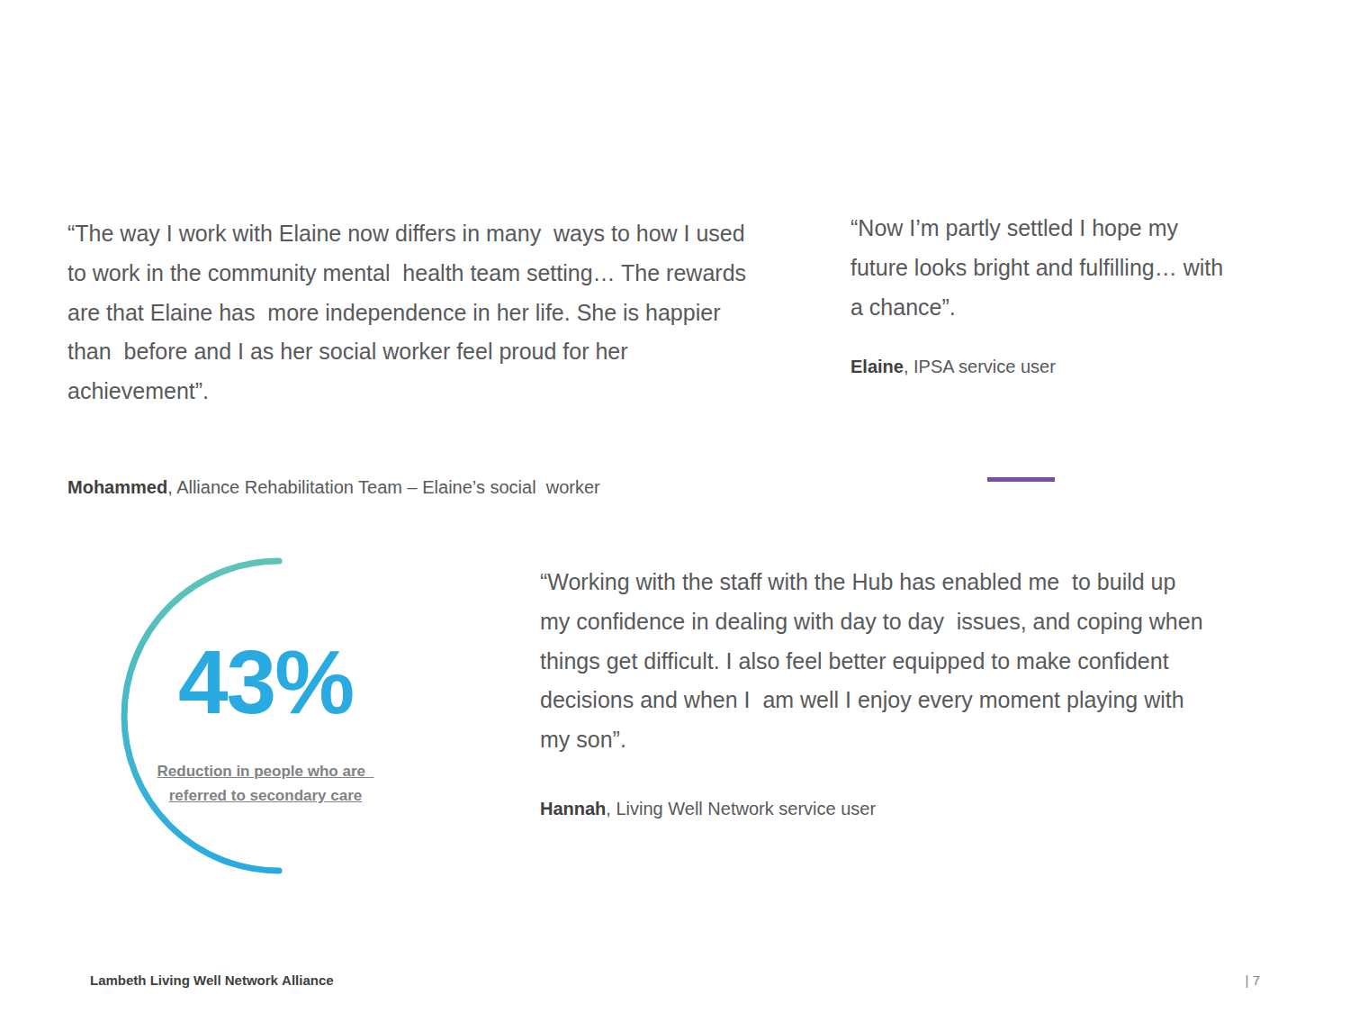“The way I work with Elaine now differs in many ways to how I used to work in the community mental health team setting… The rewards are that Elaine has more independence in her life. She is happier than before and I as her social worker feel proud for her achievement”.
Mohammed, Alliance Rehabilitation Team – Elaine’s social worker
“Now I’m partly settled I hope my future looks bright and fulfilling… with a chance”.
Elaine, IPSA service user
“Working with the staff with the Hub has enabled me to build up my confidence in dealing with day to day issues, and coping when things get difficult. I also feel better equipped to make confident decisions and when I am well I enjoy every moment playing with my son”.
Hannah, Living Well Network service user
43%
Reduction in people who are
referred to secondary care
Lambeth Living Well Network Alliance
| 7